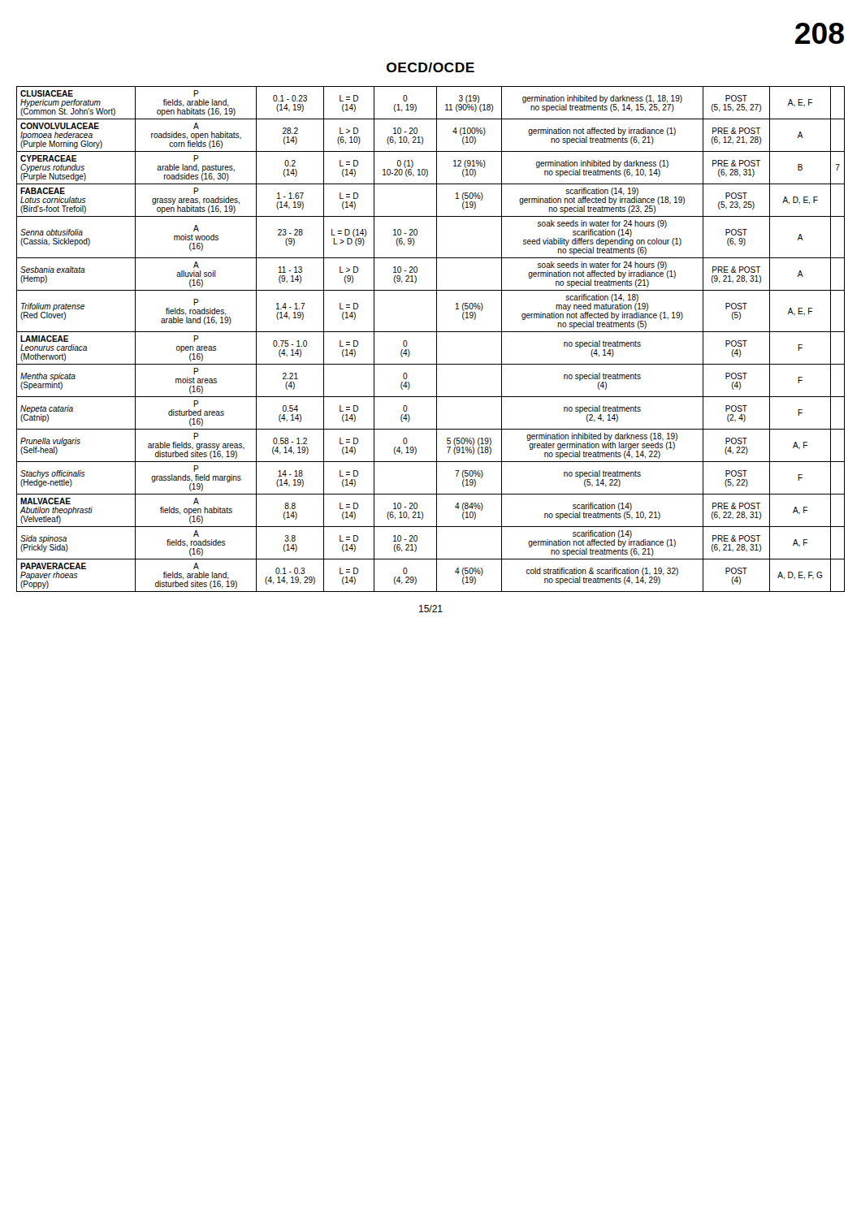208
OECD/OCDE
| CLUSIACEAE Hypericum perforatum (Common St. John's Wort) | P fields, arable land, open habitats (16, 19) | 0.1 - 0.23 (14, 19) | L = D (14) | 0 (1, 19) | 3 (19) 11 (90%) (18) | germination inhibited by darkness (1, 18, 19) no special treatments (5, 14, 15, 25, 27) | POST (5, 15, 25, 27) | A, E, F | |
| CONVOLVULACEAE Ipomoea hederacea (Purple Morning Glory) | A roadsides, open habitats, corn fields (16) | 28.2 (14) | L > D (6, 10) | 10 - 20 (6, 10, 21) | 4 (100%) (10) | germination not affected by irradiance (1) no special treatments (6, 21) | PRE & POST (6, 12, 21, 28) | A | |
| CYPERACEAE Cyperus rotundus (Purple Nutsedge) | P arable land, pastures, roadsides (16, 30) | 0.2 (14) | L = D (14) | 0 (1) 10-20 (6, 10) | 12 (91%) (10) | germination inhibited by darkness (1) no special treatments (6, 10, 14) | PRE & POST (6, 28, 31) | B | 7 |
| FABACEAE Lotus corniculatus (Bird's-foot Trefoil) | P grassy areas, roadsides, open habitats (16, 19) | 1 - 1.67 (14, 19) | L = D (14) | | 1 (50%) (19) | scarification (14, 19) germination not affected by irradiance (18, 19) no special treatments (23, 25) | POST (5, 23, 25) | A, D, E, F | |
| Senna obtusifolia (Cassia, Sicklepod) | A moist woods (16) | 23 - 28 (9) | L = D (14) L > D (9) | 10 - 20 (6, 9) | | soak seeds in water for 24 hours (9) scarification (14) seed viability differs depending on colour (1) no special treatments (6) | POST (6, 9) | A | |
| Sesbania exaltata (Hemp) | A alluvial soil (16) | 11 - 13 (9, 14) | L > D (9) | 10 - 20 (9, 21) | | soak seeds in water for 24 hours (9) germination not affected by irradiance (1) no special treatments (21) | PRE & POST (9, 21, 28, 31) | A | |
| Trifolium pratense (Red Clover) | P fields, roadsides, arable land (16, 19) | 1.4 - 1.7 (14, 19) | L = D (14) | | 1 (50%) (19) | scarification (14, 18) may need maturation (19) germination not affected by irradiance (1, 19) no special treatments (5) | POST (5) | A, E, F | |
| LAMIACEAE Leonurus cardiaca (Motherwort) | P open areas (16) | 0.75 - 1.0 (4, 14) | L = D (14) | 0 (4) | | no special treatments (4, 14) | POST (4) | F | |
| Mentha spicata (Spearmint) | P moist areas (16) | 2.21 (4) | | 0 (4) | | no special treatments (4) | POST (4) | F | |
| Nepeta cataria (Catnip) | P disturbed areas (16) | 0.54 (4, 14) | L = D (14) | 0 (4) | | no special treatments (2, 4, 14) | POST (2, 4) | F | |
| Prunella vulgaris (Self-heal) | P arable fields, grassy areas, disturbed sites (16, 19) | 0.58 - 1.2 (4, 14, 19) | L = D (14) | 0 (4, 19) | 5 (50%) (19) 7 (91%) (18) | germination inhibited by darkness (18, 19) greater germination with larger seeds (1) no special treatments (4, 14, 22) | POST (4, 22) | A, F | |
| Stachys officinalis (Hedge-nettle) | P grasslands, field margins (19) | 14 - 18 (14, 19) | L = D (14) | | 7 (50%) (19) | no special treatments (5, 14, 22) | POST (5, 22) | F | |
| MALVACEAE Abutilon theophrasti (Velvetleaf) | A fields, open habitats (16) | 8.8 (14) | L = D (14) | 10 - 20 (6, 10, 21) | 4 (84%) (10) | scarification (14) no special treatments (5, 10, 21) | PRE & POST (6, 22, 28, 31) | A, F | |
| Sida spinosa (Prickly Sida) | A fields, roadsides (16) | 3.8 (14) | L = D (14) | 10 - 20 (6, 21) | | scarification (14) germination not affected by irradiance (1) no special treatments (6, 21) | PRE & POST (6, 21, 28, 31) | A, F | |
| PAPAVERACEAE Papaver rhoeas (Poppy) | A fields, arable land, disturbed sites (16, 19) | 0.1 - 0.3 (4, 14, 19, 29) | L = D (14) | 0 (4, 29) | 4 (50%) (19) | cold stratification & scarification (1, 19, 32) no special treatments (4, 14, 29) | POST (4) | A, D, E, F, G | |
15/21